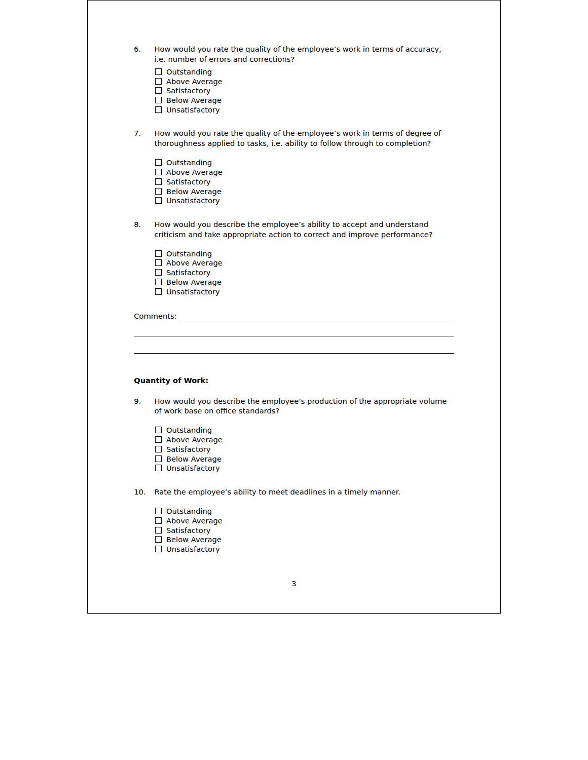6. How would you rate the quality of the employee’s work in terms of accuracy, i.e. number of errors and corrections?
Outstanding
Above Average
Satisfactory
Below Average
Unsatisfactory
7. How would you rate the quality of the employee’s work in terms of degree of thoroughness applied to tasks, i.e. ability to follow through to completion?
Outstanding
Above Average
Satisfactory
Below Average
Unsatisfactory
8. How would you describe the employee’s ability to accept and understand criticism and take appropriate action to correct and improve performance?
Outstanding
Above Average
Satisfactory
Below Average
Unsatisfactory
Comments:
Quantity of Work:
9. How would you describe the employee’s production of the appropriate volume of work base on office standards?
Outstanding
Above Average
Satisfactory
Below Average
Unsatisfactory
10. Rate the employee’s ability to meet deadlines in a timely manner.
Outstanding
Above Average
Satisfactory
Below Average
Unsatisfactory
3